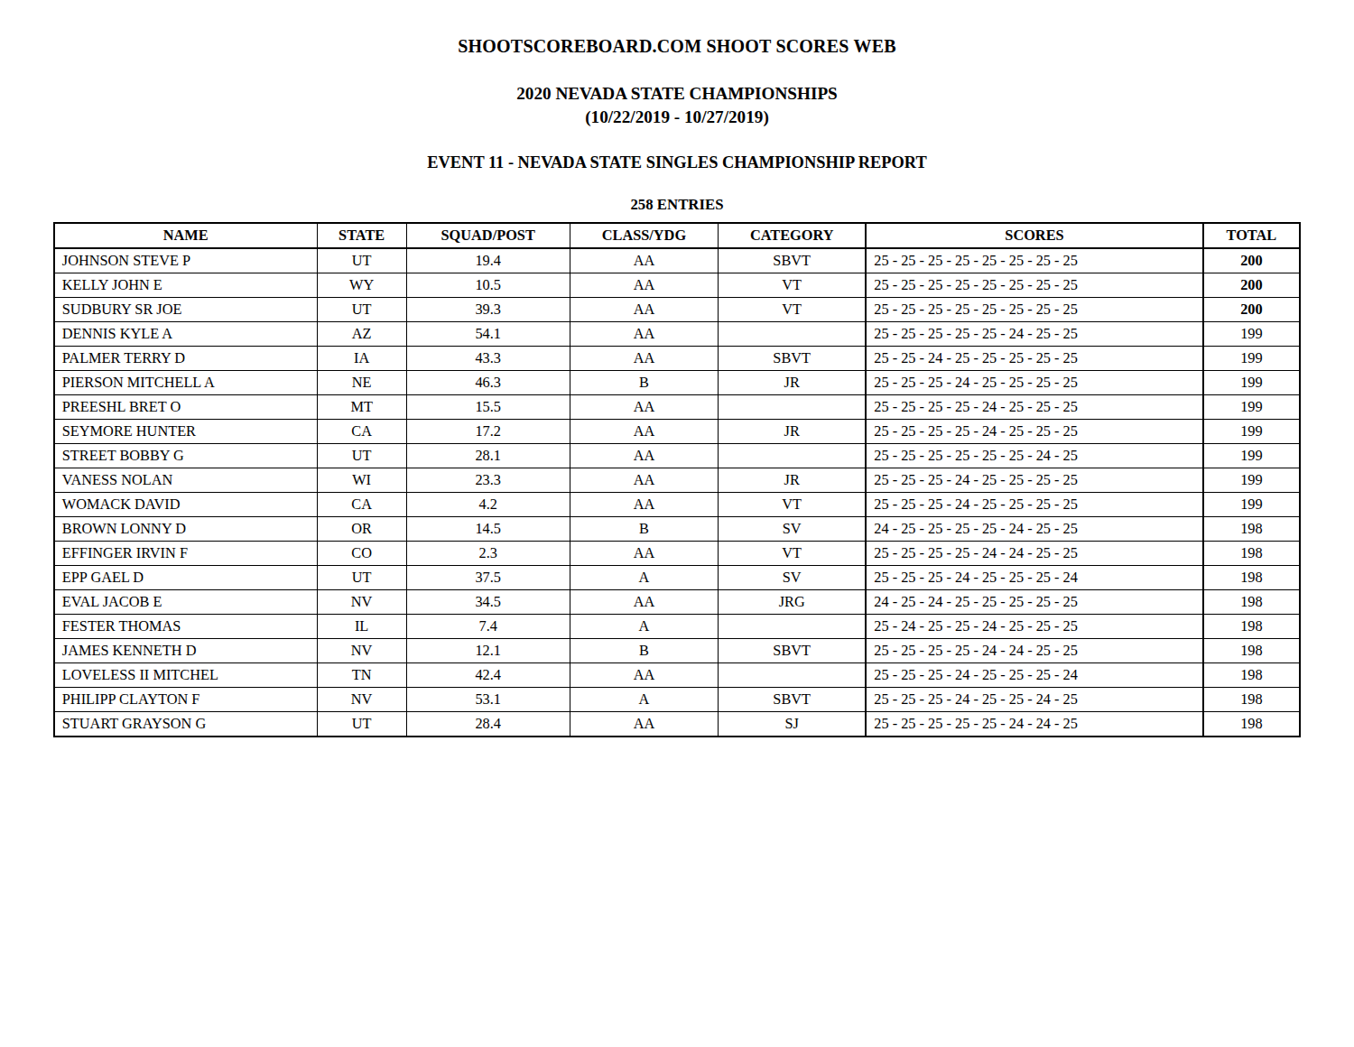SHOOTSCOREBOARD.COM SHOOT SCORES WEB
2020 NEVADA STATE CHAMPIONSHIPS
(10/22/2019 - 10/27/2019)
EVENT 11 - NEVADA STATE SINGLES CHAMPIONSHIP REPORT
258 ENTRIES
| NAME | STATE | SQUAD/POST | CLASS/YDG | CATEGORY | SCORES | TOTAL |
| --- | --- | --- | --- | --- | --- | --- |
| JOHNSON STEVE P | UT | 19.4 | AA | SBVT | 25 - 25 - 25 - 25 - 25 - 25 - 25 - 25 | 200 |
| KELLY JOHN E | WY | 10.5 | AA | VT | 25 - 25 - 25 - 25 - 25 - 25 - 25 - 25 | 200 |
| SUDBURY SR JOE | UT | 39.3 | AA | VT | 25 - 25 - 25 - 25 - 25 - 25 - 25 - 25 | 200 |
| DENNIS KYLE A | AZ | 54.1 | AA | | 25 - 25 - 25 - 25 - 25 - 24 - 25 - 25 | 199 |
| PALMER TERRY D | IA | 43.3 | AA | SBVT | 25 - 25 - 24 - 25 - 25 - 25 - 25 - 25 | 199 |
| PIERSON MITCHELL A | NE | 46.3 | B | JR | 25 - 25 - 25 - 24 - 25 - 25 - 25 - 25 | 199 |
| PREESHL BRET O | MT | 15.5 | AA | | 25 - 25 - 25 - 25 - 24 - 25 - 25 - 25 | 199 |
| SEYMORE HUNTER | CA | 17.2 | AA | JR | 25 - 25 - 25 - 25 - 24 - 25 - 25 - 25 | 199 |
| STREET BOBBY G | UT | 28.1 | AA | | 25 - 25 - 25 - 25 - 25 - 25 - 24 - 25 | 199 |
| VANESS NOLAN | WI | 23.3 | AA | JR | 25 - 25 - 25 - 24 - 25 - 25 - 25 - 25 | 199 |
| WOMACK DAVID | CA | 4.2 | AA | VT | 25 - 25 - 25 - 24 - 25 - 25 - 25 - 25 | 199 |
| BROWN LONNY D | OR | 14.5 | B | SV | 24 - 25 - 25 - 25 - 25 - 24 - 25 - 25 | 198 |
| EFFINGER IRVIN F | CO | 2.3 | AA | VT | 25 - 25 - 25 - 25 - 24 - 24 - 25 - 25 | 198 |
| EPP GAEL D | UT | 37.5 | A | SV | 25 - 25 - 25 - 24 - 25 - 25 - 25 - 24 | 198 |
| EVAL JACOB E | NV | 34.5 | AA | JRG | 24 - 25 - 24 - 25 - 25 - 25 - 25 - 25 | 198 |
| FESTER THOMAS | IL | 7.4 | A | | 25 - 24 - 25 - 25 - 24 - 25 - 25 - 25 | 198 |
| JAMES KENNETH D | NV | 12.1 | B | SBVT | 25 - 25 - 25 - 25 - 24 - 24 - 25 - 25 | 198 |
| LOVELESS II MITCHEL | TN | 42.4 | AA | | 25 - 25 - 25 - 24 - 25 - 25 - 25 - 24 | 198 |
| PHILIPP CLAYTON F | NV | 53.1 | A | SBVT | 25 - 25 - 25 - 24 - 25 - 25 - 24 - 25 | 198 |
| STUART GRAYSON G | UT | 28.4 | AA | SJ | 25 - 25 - 25 - 25 - 25 - 24 - 24 - 25 | 198 |